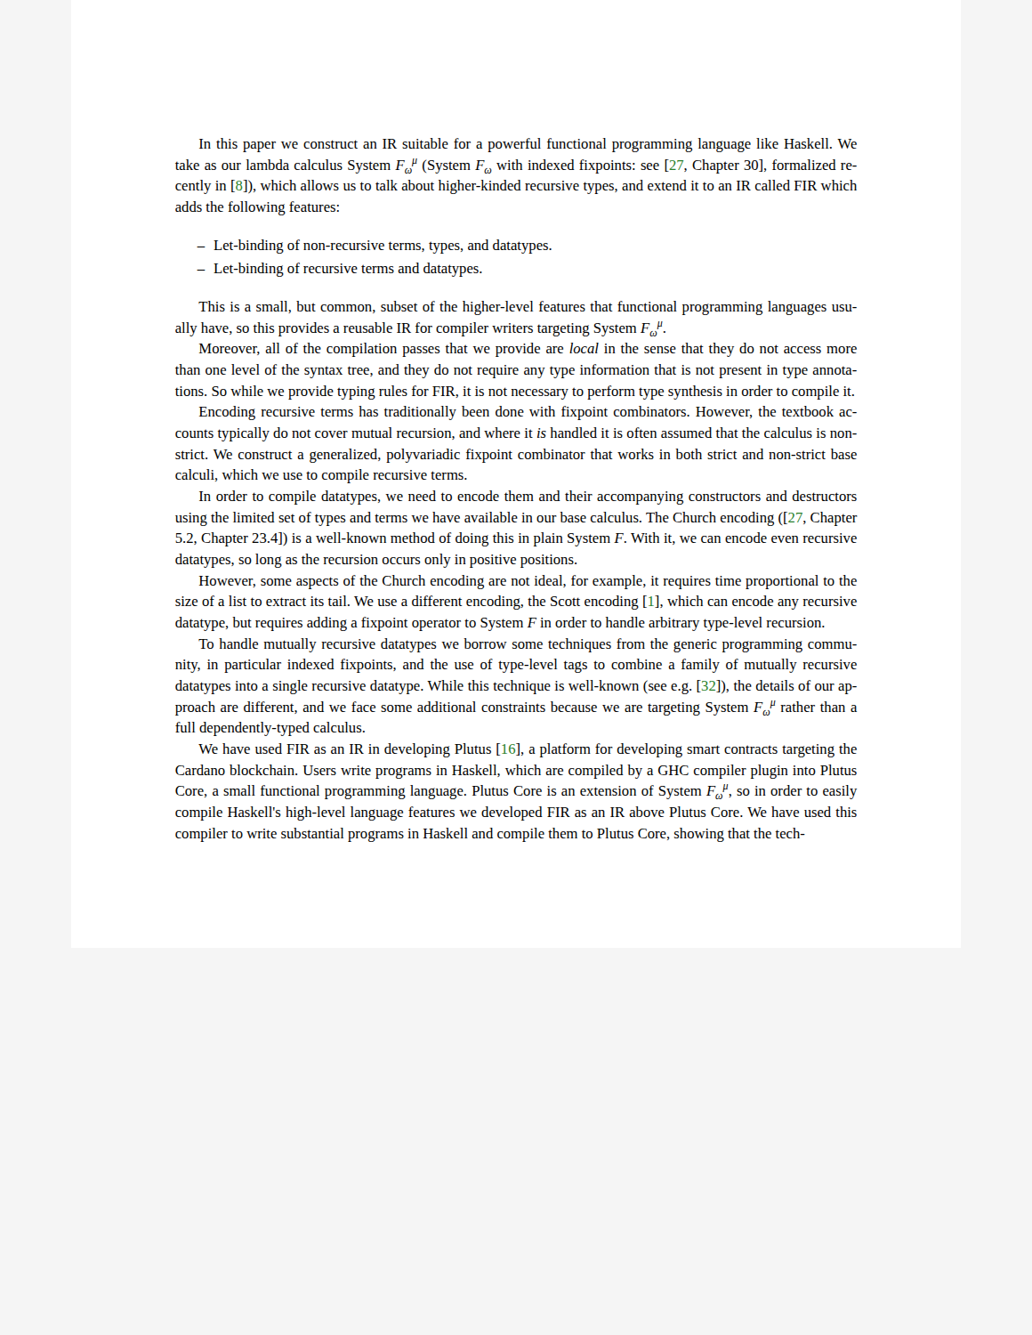In this paper we construct an IR suitable for a powerful functional programming language like Haskell. We take as our lambda calculus System Fωμ (System Fω with indexed fixpoints: see [27, Chapter 30], formalized recently in [8]), which allows us to talk about higher-kinded recursive types, and extend it to an IR called FIR which adds the following features:
Let-binding of non-recursive terms, types, and datatypes.
Let-binding of recursive terms and datatypes.
This is a small, but common, subset of the higher-level features that functional programming languages usually have, so this provides a reusable IR for compiler writers targeting System Fωμ.
Moreover, all of the compilation passes that we provide are local in the sense that they do not access more than one level of the syntax tree, and they do not require any type information that is not present in type annotations. So while we provide typing rules for FIR, it is not necessary to perform type synthesis in order to compile it.
Encoding recursive terms has traditionally been done with fixpoint combinators. However, the textbook accounts typically do not cover mutual recursion, and where it is handled it is often assumed that the calculus is non-strict. We construct a generalized, polyvariadic fixpoint combinator that works in both strict and non-strict base calculi, which we use to compile recursive terms.
In order to compile datatypes, we need to encode them and their accompanying constructors and destructors using the limited set of types and terms we have available in our base calculus. The Church encoding ([27, Chapter 5.2, Chapter 23.4]) is a well-known method of doing this in plain System F. With it, we can encode even recursive datatypes, so long as the recursion occurs only in positive positions.
However, some aspects of the Church encoding are not ideal, for example, it requires time proportional to the size of a list to extract its tail. We use a different encoding, the Scott encoding [1], which can encode any recursive datatype, but requires adding a fixpoint operator to System F in order to handle arbitrary type-level recursion.
To handle mutually recursive datatypes we borrow some techniques from the generic programming community, in particular indexed fixpoints, and the use of type-level tags to combine a family of mutually recursive datatypes into a single recursive datatype. While this technique is well-known (see e.g. [32]), the details of our approach are different, and we face some additional constraints because we are targeting System Fωμ rather than a full dependently-typed calculus.
We have used FIR as an IR in developing Plutus [16], a platform for developing smart contracts targeting the Cardano blockchain. Users write programs in Haskell, which are compiled by a GHC compiler plugin into Plutus Core, a small functional programming language. Plutus Core is an extension of System Fωμ, so in order to easily compile Haskell's high-level language features we developed FIR as an IR above Plutus Core. We have used this compiler to write substantial programs in Haskell and compile them to Plutus Core, showing that the tech-